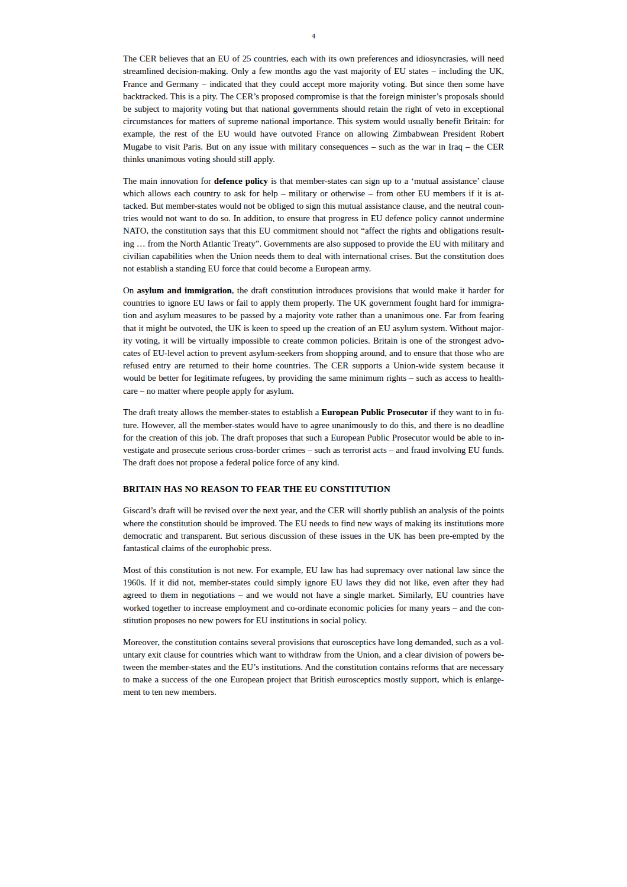4
The CER believes that an EU of 25 countries, each with its own preferences and idiosyncrasies, will need streamlined decision-making. Only a few months ago the vast majority of EU states – including the UK, France and Germany – indicated that they could accept more majority voting. But since then some have backtracked. This is a pity. The CER’s proposed compromise is that the foreign minister’s proposals should be subject to majority voting but that national governments should retain the right of veto in exceptional circumstances for matters of supreme national importance. This system would usually benefit Britain: for example, the rest of the EU would have outvoted France on allowing Zimbabwean President Robert Mugabe to visit Paris. But on any issue with military consequences – such as the war in Iraq – the CER thinks unanimous voting should still apply.
The main innovation for defence policy is that member-states can sign up to a ‘mutual assistance’ clause which allows each country to ask for help – military or otherwise – from other EU members if it is attacked. But member-states would not be obliged to sign this mutual assistance clause, and the neutral countries would not want to do so. In addition, to ensure that progress in EU defence policy cannot undermine NATO, the constitution says that this EU commitment should not “affect the rights and obligations resulting … from the North Atlantic Treaty”. Governments are also supposed to provide the EU with military and civilian capabilities when the Union needs them to deal with international crises. But the constitution does not establish a standing EU force that could become a European army.
On asylum and immigration, the draft constitution introduces provisions that would make it harder for countries to ignore EU laws or fail to apply them properly. The UK government fought hard for immigration and asylum measures to be passed by a majority vote rather than a unanimous one. Far from fearing that it might be outvoted, the UK is keen to speed up the creation of an EU asylum system. Without majority voting, it will be virtually impossible to create common policies. Britain is one of the strongest advocates of EU-level action to prevent asylum-seekers from shopping around, and to ensure that those who are refused entry are returned to their home countries. The CER supports a Union-wide system because it would be better for legitimate refugees, by providing the same minimum rights – such as access to healthcare – no matter where people apply for asylum.
The draft treaty allows the member-states to establish a European Public Prosecutor if they want to in future. However, all the member-states would have to agree unanimously to do this, and there is no deadline for the creation of this job. The draft proposes that such a European Public Prosecutor would be able to investigate and prosecute serious cross-border crimes – such as terrorist acts – and fraud involving EU funds. The draft does not propose a federal police force of any kind.
Britain has no reason to fear the EU constitution
Giscard’s draft will be revised over the next year, and the CER will shortly publish an analysis of the points where the constitution should be improved. The EU needs to find new ways of making its institutions more democratic and transparent. But serious discussion of these issues in the UK has been pre-empted by the fantastical claims of the europhobic press.
Most of this constitution is not new. For example, EU law has had supremacy over national law since the 1960s. If it did not, member-states could simply ignore EU laws they did not like, even after they had agreed to them in negotiations – and we would not have a single market. Similarly, EU countries have worked together to increase employment and co-ordinate economic policies for many years – and the constitution proposes no new powers for EU institutions in social policy.
Moreover, the constitution contains several provisions that eurosceptics have long demanded, such as a voluntary exit clause for countries which want to withdraw from the Union, and a clear division of powers between the member-states and the EU’s institutions. And the constitution contains reforms that are necessary to make a success of the one European project that British eurosceptics mostly support, which is enlargement to ten new members.